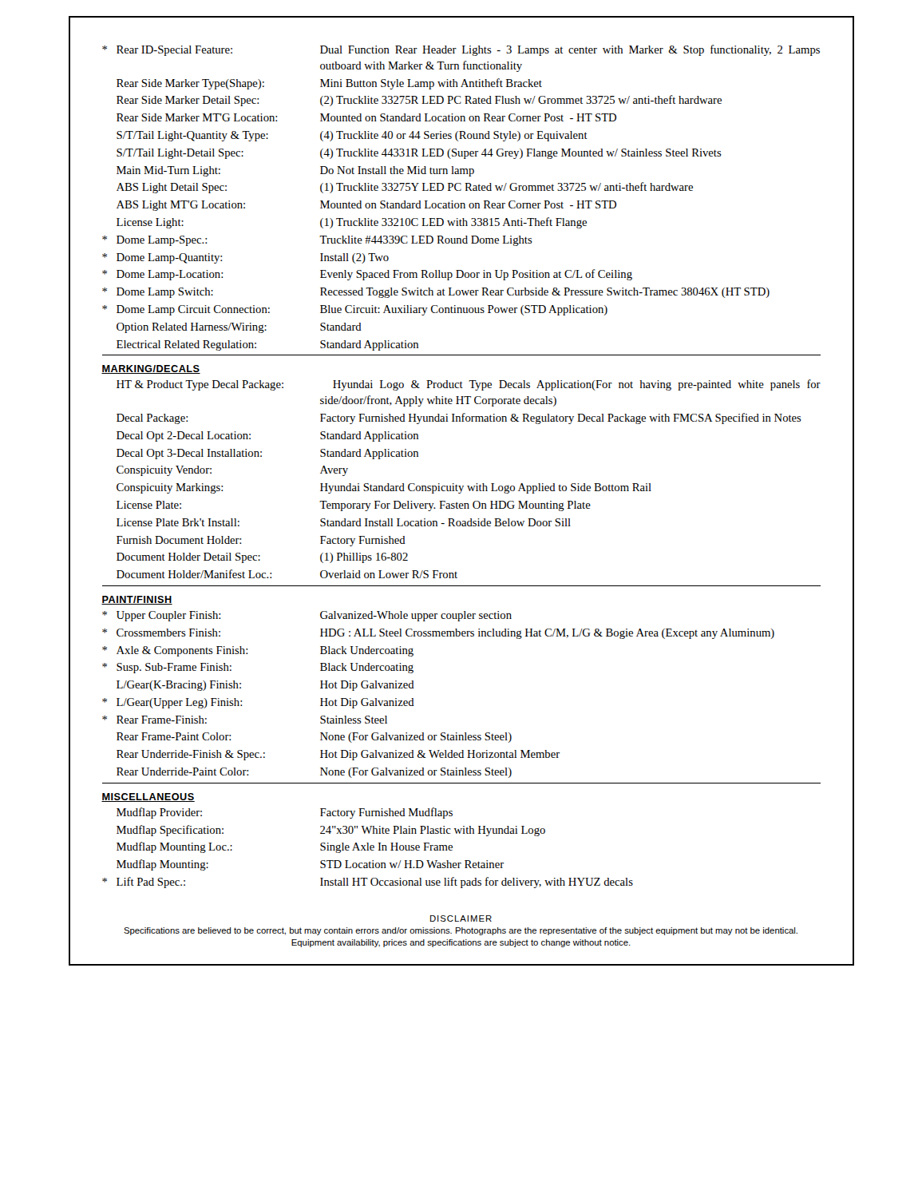| * | Rear ID-Special Feature: | Dual Function Rear Header Lights - 3 Lamps at center with Marker & Stop functionality, 2 Lamps outboard with Marker & Turn functionality |
| | Rear Side Marker Type(Shape): | Mini Button Style Lamp with Antitheft Bracket |
| | Rear Side Marker Detail Spec: | (2) Trucklite 33275R LED PC Rated Flush w/ Grommet 33725 w/ anti-theft hardware |
| | Rear Side Marker MT'G Location: | Mounted on Standard Location on Rear Corner Post - HT STD |
| | S/T/Tail Light-Quantity & Type: | (4) Trucklite 40 or 44 Series (Round Style) or Equivalent |
| | S/T/Tail Light-Detail Spec: | (4) Trucklite 44331R LED (Super 44 Grey) Flange Mounted w/ Stainless Steel Rivets |
| | Main Mid-Turn Light: | Do Not Install the Mid turn lamp |
| | ABS Light Detail Spec: | (1) Trucklite 33275Y LED PC Rated w/ Grommet 33725 w/ anti-theft hardware |
| | ABS Light MT'G Location: | Mounted on Standard Location on Rear Corner Post - HT STD |
| | License Light: | (1) Trucklite 33210C LED with 33815 Anti-Theft Flange |
| * | Dome Lamp-Spec.: | Trucklite #44339C LED Round Dome Lights |
| * | Dome Lamp-Quantity: | Install (2) Two |
| * | Dome Lamp-Location: | Evenly Spaced From Rollup Door in Up Position at C/L of Ceiling |
| * | Dome Lamp Switch: | Recessed Toggle Switch at Lower Rear Curbside & Pressure Switch-Tramec 38046X (HT STD) |
| * | Dome Lamp Circuit Connection: | Blue Circuit: Auxiliary Continuous Power (STD Application) |
| | Option Related Harness/Wiring: | Standard |
| | Electrical Related Regulation: | Standard Application |
MARKING/DECALS
| | HT & Product Type Decal Package: | Hyundai Logo & Product Type Decals Application(For not having pre-painted white panels for side/door/front, Apply white HT Corporate decals) |
| | Decal Package: | Factory Furnished Hyundai Information & Regulatory Decal Package with FMCSA Specified in Notes |
| | Decal Opt 2-Decal Location: | Standard Application |
| | Decal Opt 3-Decal Installation: | Standard Application |
| | Conspicuity Vendor: | Avery |
| | Conspicuity Markings: | Hyundai Standard Conspicuity with Logo Applied to Side Bottom Rail |
| | License Plate: | Temporary For Delivery. Fasten On HDG Mounting Plate |
| | License Plate Brk't Install: | Standard Install Location - Roadside Below Door Sill |
| | Furnish Document Holder: | Factory Furnished |
| | Document Holder Detail Spec: | (1) Phillips 16-802 |
| | Document Holder/Manifest Loc.: | Overlaid on Lower R/S Front |
PAINT/FINISH
| * | Upper Coupler Finish: | Galvanized-Whole upper coupler section |
| * | Crossmembers Finish: | HDG : ALL Steel Crossmembers including Hat C/M, L/G & Bogie Area (Except any Aluminum) |
| * | Axle & Components Finish: | Black Undercoating |
| * | Susp. Sub-Frame Finish: | Black Undercoating |
| | L/Gear(K-Bracing) Finish: | Hot Dip Galvanized |
| * | L/Gear(Upper Leg) Finish: | Hot Dip Galvanized |
| * | Rear Frame-Finish: | Stainless Steel |
| | Rear Frame-Paint Color: | None (For Galvanized or Stainless Steel) |
| | Rear Underride-Finish & Spec.: | Hot Dip Galvanized & Welded Horizontal Member |
| | Rear Underride-Paint Color: | None (For Galvanized or Stainless Steel) |
MISCELLANEOUS
| | Mudflap Provider: | Factory Furnished Mudflaps |
| | Mudflap Specification: | 24"x30" White Plain Plastic with Hyundai Logo |
| | Mudflap Mounting Loc.: | Single Axle In House Frame |
| | Mudflap Mounting: | STD Location w/ H.D Washer Retainer |
| * | Lift Pad Spec.: | Install HT Occasional use lift pads for delivery, with HYUZ decals |
DISCLAIMER
Specifications are believed to be correct, but may contain errors and/or omissions. Photographs are the representative of the subject equipment but may not be identical.
Equipment availability, prices and specifications are subject to change without notice.